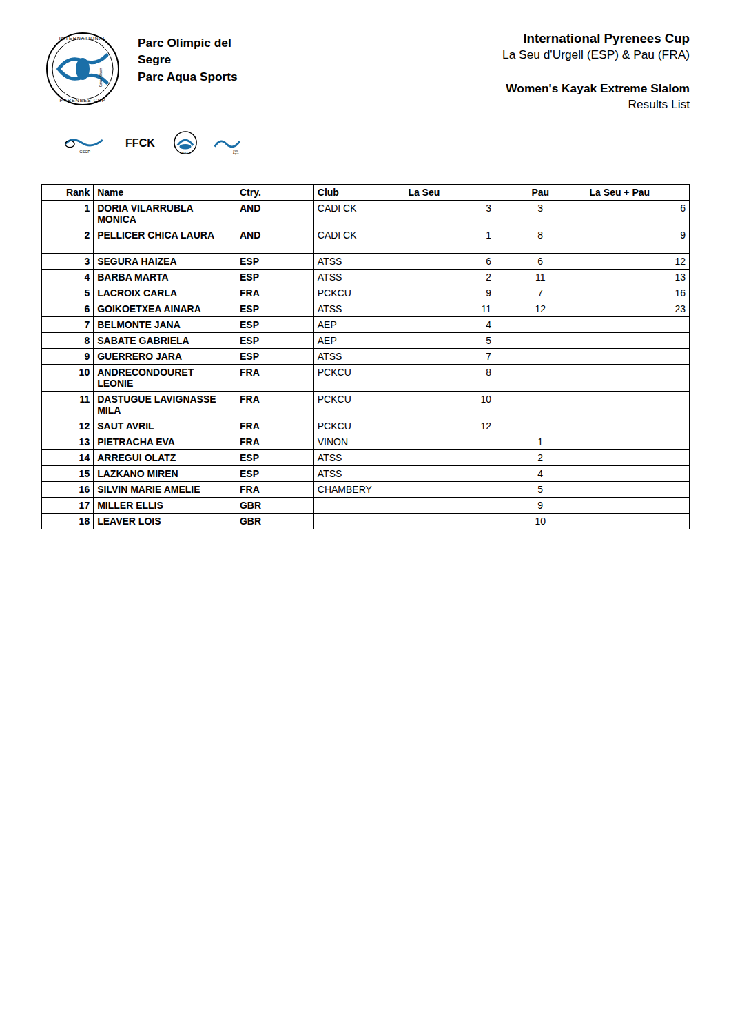INTERNATIONAL PYRENEES CUP Canoe Slalom
Parc Olímpic del
Segre
Parc Aqua Sports
International Pyrenees Cup
La Seu d'Urgell (ESP) & Pau (FRA)
Women's Kayak Extreme Slalom
Results List
CSCP FFCK CADI CK Parc Aqua
| Rank | Name | Ctry. | Club | La Seu | Pau | La Seu + Pau |
| --- | --- | --- | --- | --- | --- | --- |
| 1 | DORIA VILARRUBLA MONICA | AND | CADI CK | 3 | 3 | 6 |
| 2 | PELLICER CHICA LAURA | AND | CADI CK | 1 | 8 | 9 |
| 3 | SEGURA HAIZEA | ESP | ATSS | 6 | 6 | 12 |
| 4 | BARBA MARTA | ESP | ATSS | 2 | 11 | 13 |
| 5 | LACROIX CARLA | FRA | PCKCU | 9 | 7 | 16 |
| 6 | GOIKOETXEA AINARA | ESP | ATSS | 11 | 12 | 23 |
| 7 | BELMONTE JANA | ESP | AEP | 4 | | |
| 8 | SABATE GABRIELA | ESP | AEP | 5 | | |
| 9 | GUERRERO JARA | ESP | ATSS | 7 | | |
| 10 | ANDRECONDOURET LEONIE | FRA | PCKCU | 8 | | |
| 11 | DASTUGUE LAVIGNASSE MILA | FRA | PCKCU | 10 | | |
| 12 | SAUT AVRIL | FRA | PCKCU | 12 | | |
| 13 | PIETRACHA EVA | FRA | VINON | | 1 | |
| 14 | ARREGUI OLATZ | ESP | ATSS | | 2 | |
| 15 | LAZKANO MIREN | ESP | ATSS | | 4 | |
| 16 | SILVIN MARIE AMELIE | FRA | CHAMBERY | | 5 | |
| 17 | MILLER ELLIS | GBR | | | 9 | |
| 18 | LEAVER LOIS | GBR | | | 10 | |